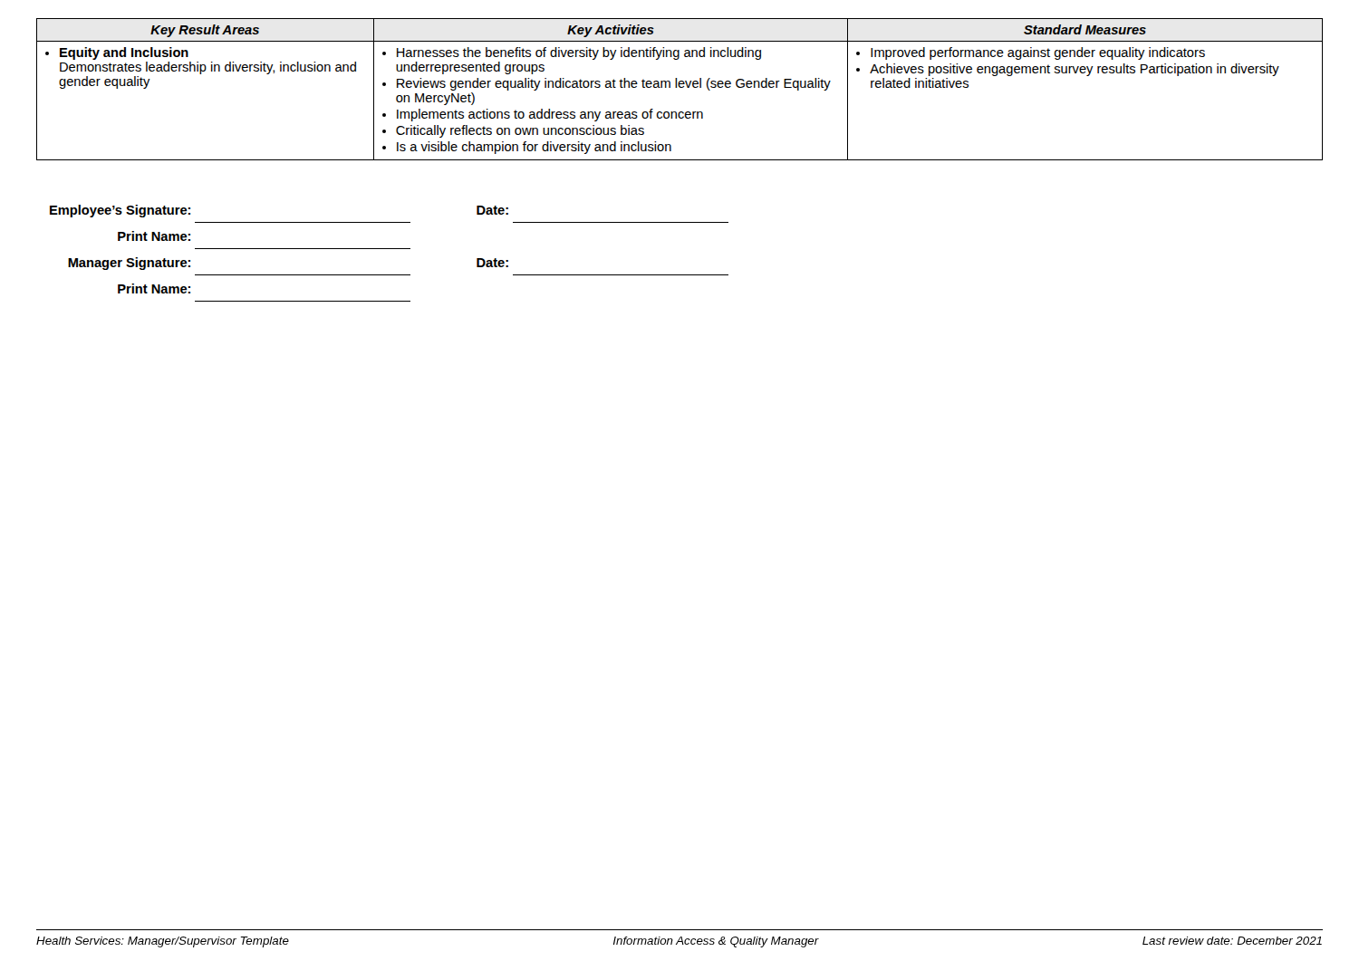| Key Result Areas | Key Activities | Standard Measures |
| --- | --- | --- |
| Equity and Inclusion Demonstrates leadership in diversity, inclusion and gender equality | Harnesses the benefits of diversity by identifying and including underrepresented groups Reviews gender equality indicators at the team level (see Gender Equality on MercyNet) Implements actions to address any areas of concern Critically reflects on own unconscious bias Is a visible champion for diversity and inclusion | Improved performance against gender equality indicators Achieves positive engagement survey results Participation in diversity related initiatives |
| Employee’s Signature: | | | Date: | |
| Print Name: | | | | |
| Manager Signature: | | | Date: | |
| Print Name: | | | | |
Health Services: Manager/Supervisor Template Information Access & Quality Manager Last review date: December 2021